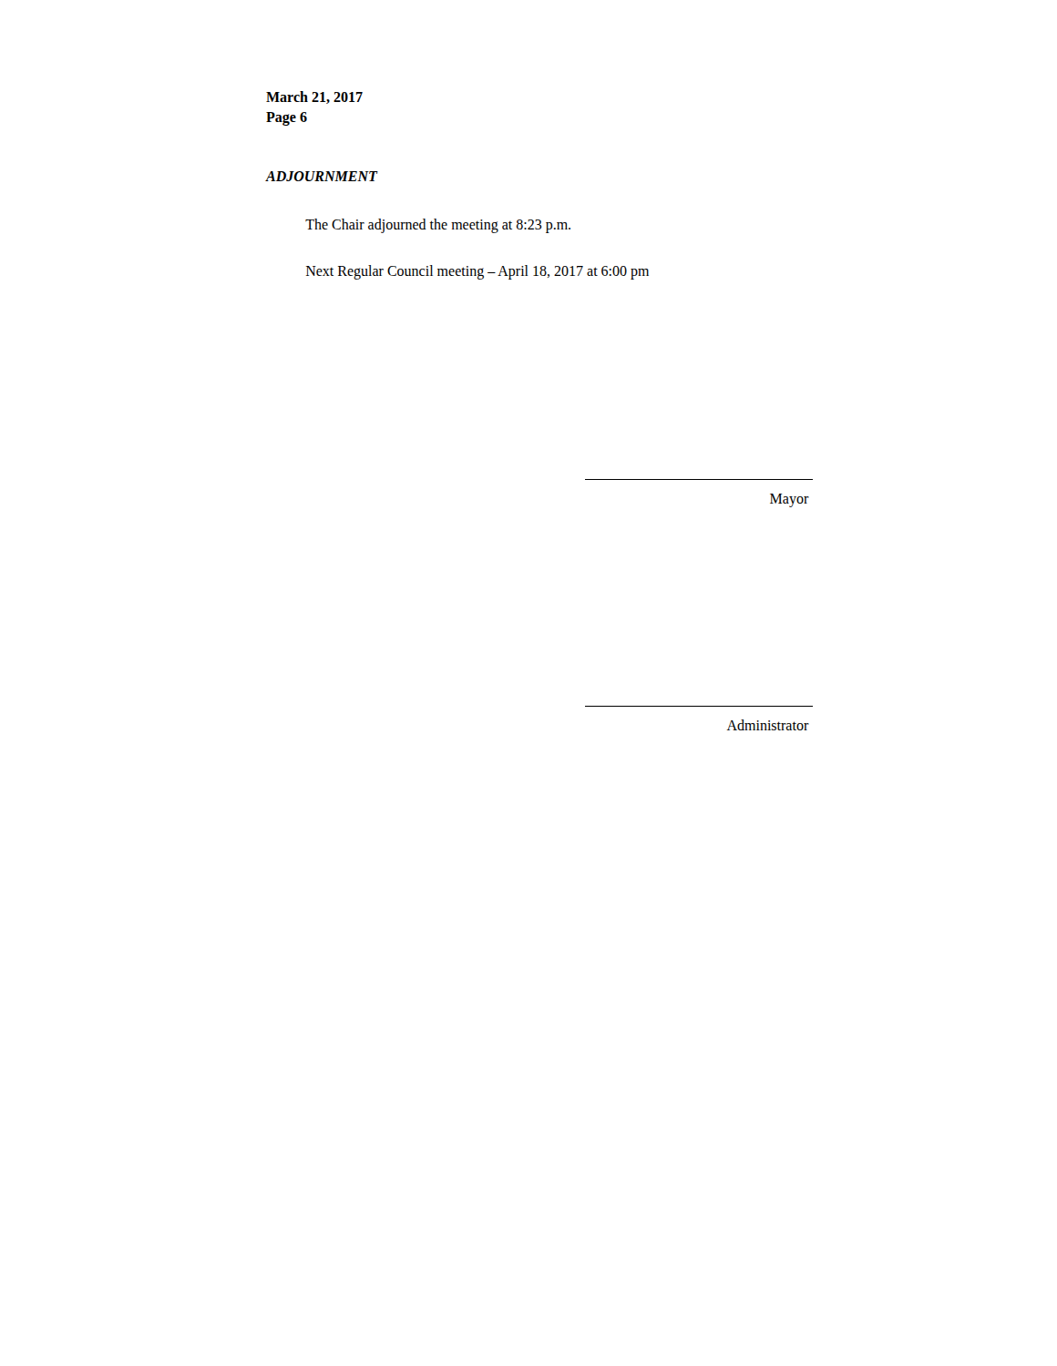March 21, 2017
Page 6
ADJOURNMENT
The Chair adjourned the meeting at 8:23 p.m.
Next Regular Council meeting – April 18, 2017 at 6:00 pm
Mayor
Administrator